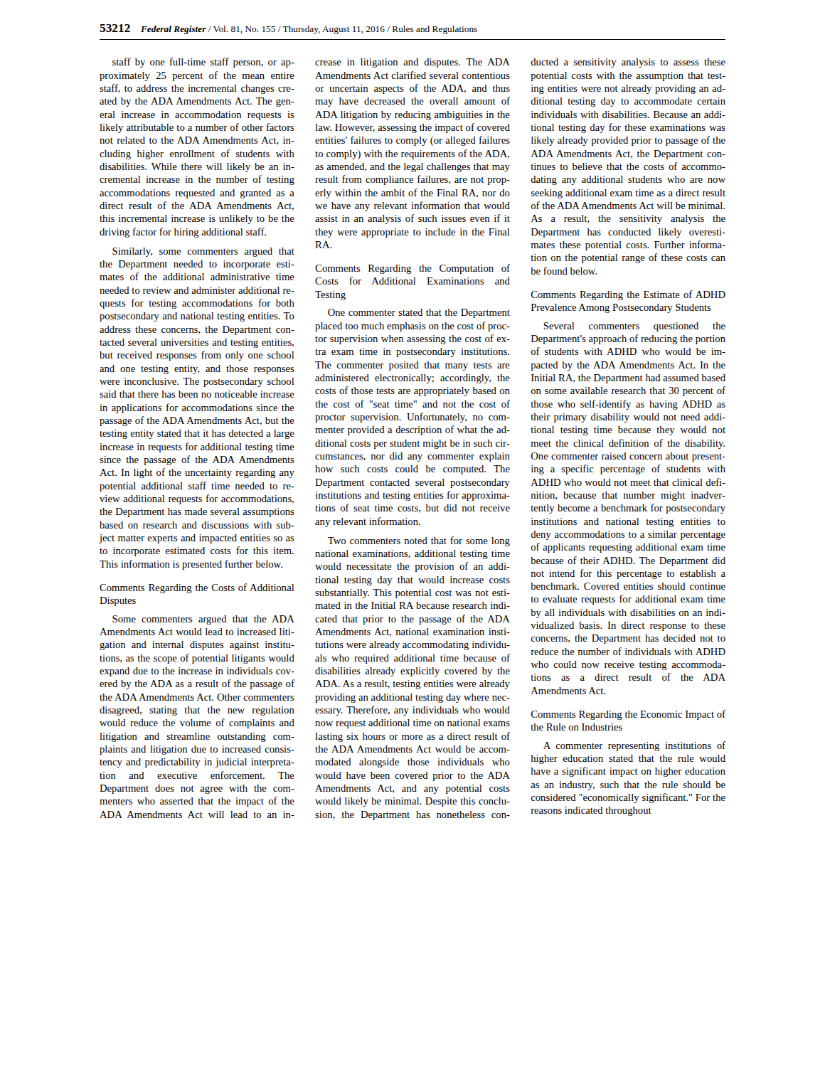53212 Federal Register / Vol. 81, No. 155 / Thursday, August 11, 2016 / Rules and Regulations
staff by one full-time staff person, or approximately 25 percent of the mean entire staff, to address the incremental changes created by the ADA Amendments Act. The general increase in accommodation requests is likely attributable to a number of other factors not related to the ADA Amendments Act, including higher enrollment of students with disabilities. While there will likely be an incremental increase in the number of testing accommodations requested and granted as a direct result of the ADA Amendments Act, this incremental increase is unlikely to be the driving factor for hiring additional staff.
Similarly, some commenters argued that the Department needed to incorporate estimates of the additional administrative time needed to review and administer additional requests for testing accommodations for both postsecondary and national testing entities. To address these concerns, the Department contacted several universities and testing entities, but received responses from only one school and one testing entity, and those responses were inconclusive. The postsecondary school said that there has been no noticeable increase in applications for accommodations since the passage of the ADA Amendments Act, but the testing entity stated that it has detected a large increase in requests for additional testing time since the passage of the ADA Amendments Act. In light of the uncertainty regarding any potential additional staff time needed to review additional requests for accommodations, the Department has made several assumptions based on research and discussions with subject matter experts and impacted entities so as to incorporate estimated costs for this item. This information is presented further below.
Comments Regarding the Costs of Additional Disputes
Some commenters argued that the ADA Amendments Act would lead to increased litigation and internal disputes against institutions, as the scope of potential litigants would expand due to the increase in individuals covered by the ADA as a result of the passage of the ADA Amendments Act. Other commenters disagreed, stating that the new regulation would reduce the volume of complaints and litigation and streamline outstanding complaints and litigation due to increased consistency and predictability in judicial interpretation and executive enforcement. The Department does not agree with the commenters who asserted that the impact of the ADA Amendments Act will lead to an increase in litigation and disputes. The ADA Amendments Act clarified several contentious or uncertain aspects of the ADA, and thus may have decreased the overall amount of ADA litigation by reducing ambiguities in the law. However, assessing the impact of covered entities' failures to comply (or alleged failures to comply) with the requirements of the ADA, as amended, and the legal challenges that may result from compliance failures, are not properly within the ambit of the Final RA, nor do we have any relevant information that would assist in an analysis of such issues even if it they were appropriate to include in the Final RA.
Comments Regarding the Computation of Costs for Additional Examinations and Testing
One commenter stated that the Department placed too much emphasis on the cost of proctor supervision when assessing the cost of extra exam time in postsecondary institutions. The commenter posited that many tests are administered electronically; accordingly, the costs of those tests are appropriately based on the cost of "seat time" and not the cost of proctor supervision. Unfortunately, no commenter provided a description of what the additional costs per student might be in such circumstances, nor did any commenter explain how such costs could be computed. The Department contacted several postsecondary institutions and testing entities for approximations of seat time costs, but did not receive any relevant information.
Two commenters noted that for some long national examinations, additional testing time would necessitate the provision of an additional testing day that would increase costs substantially. This potential cost was not estimated in the Initial RA because research indicated that prior to the passage of the ADA Amendments Act, national examination institutions were already accommodating individuals who required additional time because of disabilities already explicitly covered by the ADA. As a result, testing entities were already providing an additional testing day where necessary. Therefore, any individuals who would now request additional time on national exams lasting six hours or more as a direct result of the ADA Amendments Act would be accommodated alongside those individuals who would have been covered prior to the ADA Amendments Act, and any potential costs would likely be minimal. Despite this conclusion, the Department has nonetheless conducted a sensitivity analysis to assess these potential costs with the assumption that testing entities were not already providing an additional testing day to accommodate certain individuals with disabilities. Because an additional testing day for these examinations was likely already provided prior to passage of the ADA Amendments Act, the Department continues to believe that the costs of accommodating any additional students who are now seeking additional exam time as a direct result of the ADA Amendments Act will be minimal. As a result, the sensitivity analysis the Department has conducted likely overestimates these potential costs. Further information on the potential range of these costs can be found below.
Comments Regarding the Estimate of ADHD Prevalence Among Postsecondary Students
Several commenters questioned the Department's approach of reducing the portion of students with ADHD who would be impacted by the ADA Amendments Act. In the Initial RA, the Department had assumed based on some available research that 30 percent of those who self-identify as having ADHD as their primary disability would not need additional testing time because they would not meet the clinical definition of the disability. One commenter raised concern about presenting a specific percentage of students with ADHD who would not meet that clinical definition, because that number might inadvertently become a benchmark for postsecondary institutions and national testing entities to deny accommodations to a similar percentage of applicants requesting additional exam time because of their ADHD. The Department did not intend for this percentage to establish a benchmark. Covered entities should continue to evaluate requests for additional exam time by all individuals with disabilities on an individualized basis. In direct response to these concerns, the Department has decided not to reduce the number of individuals with ADHD who could now receive testing accommodations as a direct result of the ADA Amendments Act.
Comments Regarding the Economic Impact of the Rule on Industries
A commenter representing institutions of higher education stated that the rule would have a significant impact on higher education as an industry, such that the rule should be considered "economically significant." For the reasons indicated throughout